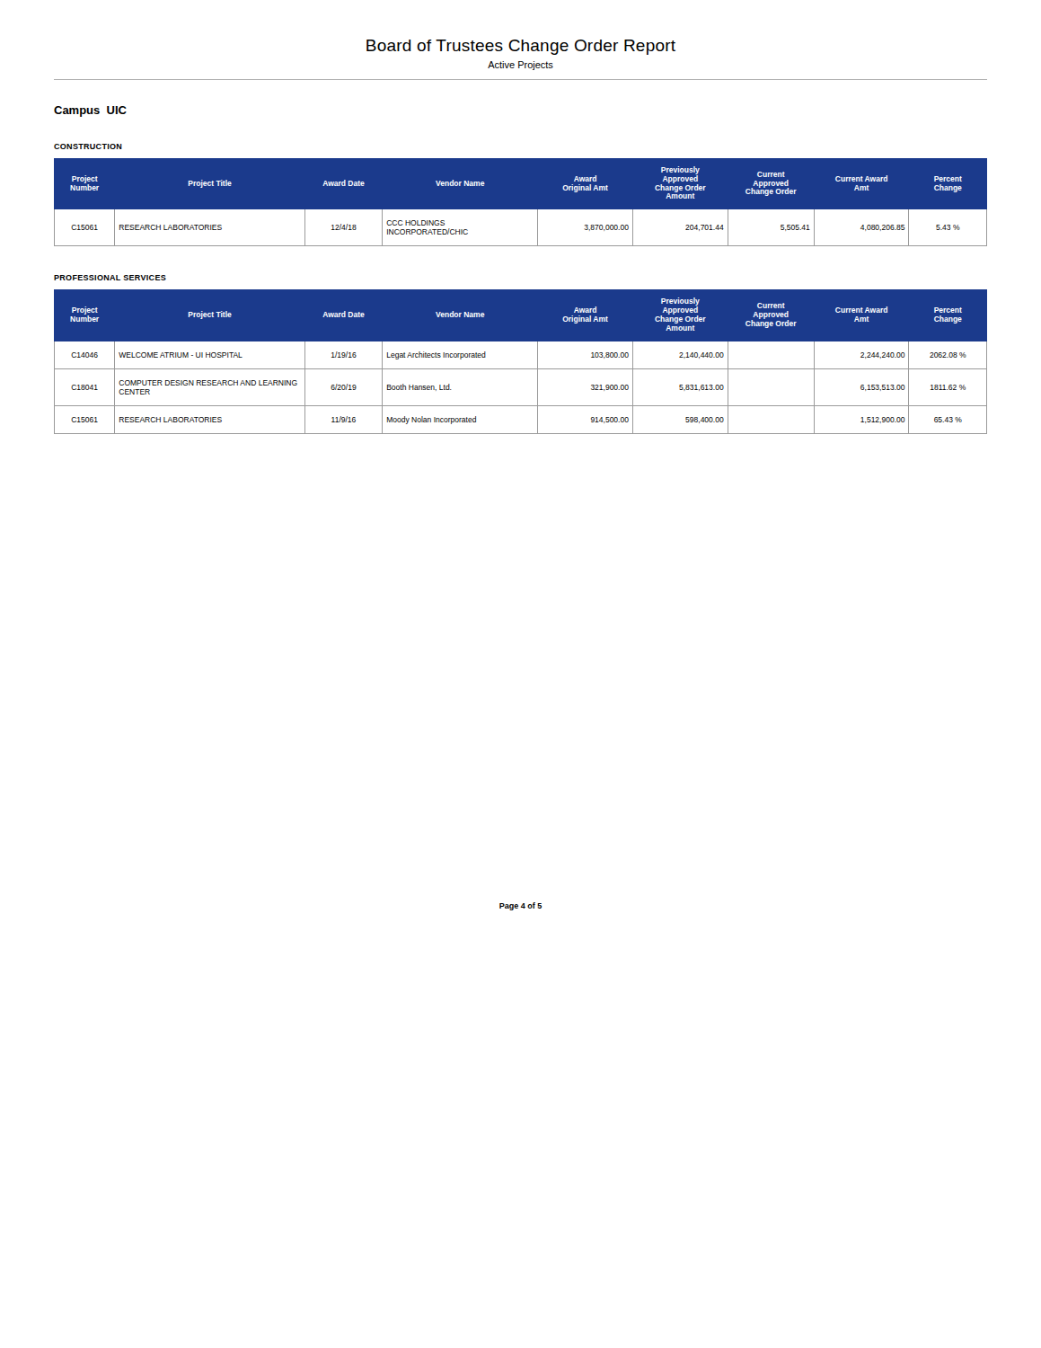Board of Trustees Change Order Report
Active Projects
Campus UIC
CONSTRUCTION
| Project Number | Project Title | Award Date | Vendor Name | Award Original Amt | Previously Approved Change Order Amount | Current Approved Change Order | Current Award Amt | Percent Change |
| --- | --- | --- | --- | --- | --- | --- | --- | --- |
| C15061 | RESEARCH LABORATORIES | 12/4/18 | CCC HOLDINGS INCORPORATED/CHIC | 3,870,000.00 | 204,701.44 | 5,505.41 | 4,080,206.85 | 5.43 % |
PROFESSIONAL SERVICES
| Project Number | Project Title | Award Date | Vendor Name | Award Original Amt | Previously Approved Change Order Amount | Current Approved Change Order | Current Award Amt | Percent Change |
| --- | --- | --- | --- | --- | --- | --- | --- | --- |
| C14046 | WELCOME ATRIUM - UI HOSPITAL | 1/19/16 | Legat Architects Incorporated | 103,800.00 | 2,140,440.00 | | 2,244,240.00 | 2062.08 % |
| C18041 | COMPUTER DESIGN RESEARCH AND LEARNING CENTER | 6/20/19 | Booth Hansen, Ltd. | 321,900.00 | 5,831,613.00 | | 6,153,513.00 | 1811.62 % |
| C15061 | RESEARCH LABORATORIES | 11/9/16 | Moody Nolan Incorporated | 914,500.00 | 598,400.00 | | 1,512,900.00 | 65.43 % |
Page 4 of 5